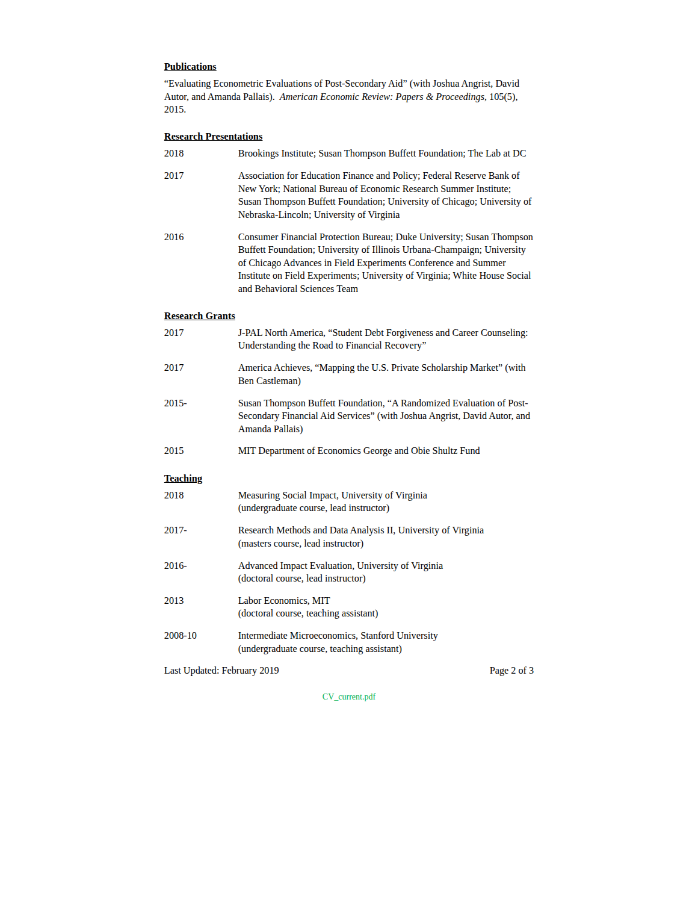Publications
“Evaluating Econometric Evaluations of Post-Secondary Aid” (with Joshua Angrist, David Autor, and Amanda Pallais). American Economic Review: Papers & Proceedings, 105(5), 2015.
Research Presentations
| 2018 | Brookings Institute; Susan Thompson Buffett Foundation; The Lab at DC |
| 2017 | Association for Education Finance and Policy; Federal Reserve Bank of New York; National Bureau of Economic Research Summer Institute; Susan Thompson Buffett Foundation; University of Chicago; University of Nebraska-Lincoln; University of Virginia |
| 2016 | Consumer Financial Protection Bureau; Duke University; Susan Thompson Buffett Foundation; University of Illinois Urbana-Champaign; University of Chicago Advances in Field Experiments Conference and Summer Institute on Field Experiments; University of Virginia; White House Social and Behavioral Sciences Team |
Research Grants
| 2017 | J-PAL North America, “Student Debt Forgiveness and Career Counseling: Understanding the Road to Financial Recovery” |
| 2017 | America Achieves, “Mapping the U.S. Private Scholarship Market” (with Ben Castleman) |
| 2015- | Susan Thompson Buffett Foundation, “A Randomized Evaluation of Post-Secondary Financial Aid Services” (with Joshua Angrist, David Autor, and Amanda Pallais) |
| 2015 | MIT Department of Economics George and Obie Shultz Fund |
Teaching
| 2018 | Measuring Social Impact, University of Virginia (undergraduate course, lead instructor) |
| 2017- | Research Methods and Data Analysis II, University of Virginia (masters course, lead instructor) |
| 2016- | Advanced Impact Evaluation, University of Virginia (doctoral course, lead instructor) |
| 2013 | Labor Economics, MIT (doctoral course, teaching assistant) |
| 2008-10 | Intermediate Microeconomics, Stanford University (undergraduate course, teaching assistant) |
Last Updated: February 2019 Page 2 of 3
CV_current.pdf